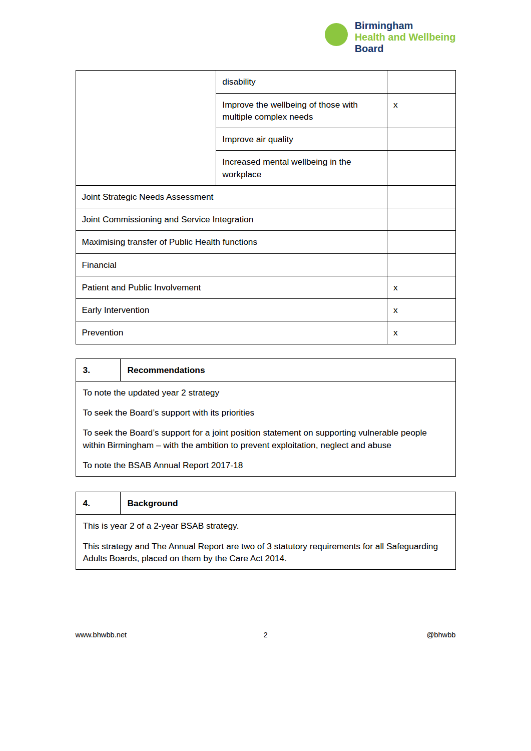Birmingham
Health and Wellbeing
Board
| | disability | |
| Improve the wellbeing of those with multiple complex needs | x |
| Improve air quality | |
| Increased mental wellbeing in the workplace | |
| Joint Strategic Needs Assessment | |
| Joint Commissioning and Service Integration | |
| Maximising transfer of Public Health functions | |
| Financial | |
| Patient and Public Involvement | x |
| Early Intervention | x |
| Prevention | x |
| 3. | Recommendations |
| To note the updated year 2 strategy To seek the Board’s support with its priorities To seek the Board’s support for a joint position statement on supporting vulnerable people within Birmingham – with the ambition to prevent exploitation, neglect and abuse To note the BSAB Annual Report 2017-18 |
| 4. | Background |
| This is year 2 of a 2-year BSAB strategy. This strategy and The Annual Report are two of 3 statutory requirements for all Safeguarding Adults Boards, placed on them by the Care Act 2014. |
www.bhwbb.net
2
@bhwbb